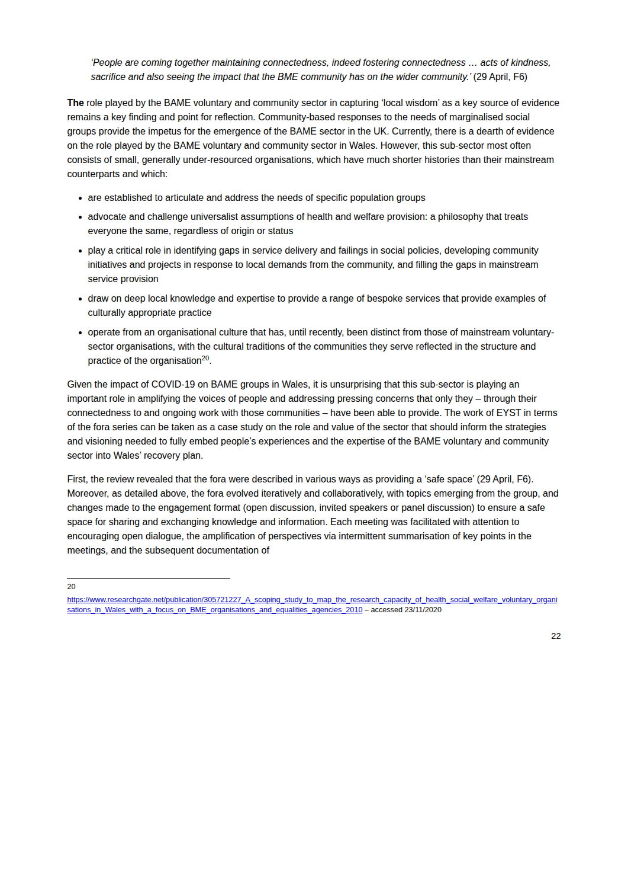‘People are coming together maintaining connectedness, indeed fostering connectedness … acts of kindness, sacrifice and also seeing the impact that the BME community has on the wider community.’ (29 April, F6)
The role played by the BAME voluntary and community sector in capturing ‘local wisdom’ as a key source of evidence remains a key finding and point for reflection. Community-based responses to the needs of marginalised social groups provide the impetus for the emergence of the BAME sector in the UK. Currently, there is a dearth of evidence on the role played by the BAME voluntary and community sector in Wales. However, this sub-sector most often consists of small, generally under-resourced organisations, which have much shorter histories than their mainstream counterparts and which:
are established to articulate and address the needs of specific population groups
advocate and challenge universalist assumptions of health and welfare provision: a philosophy that treats everyone the same, regardless of origin or status
play a critical role in identifying gaps in service delivery and failings in social policies, developing community initiatives and projects in response to local demands from the community, and filling the gaps in mainstream service provision
draw on deep local knowledge and expertise to provide a range of bespoke services that provide examples of culturally appropriate practice
operate from an organisational culture that has, until recently, been distinct from those of mainstream voluntary-sector organisations, with the cultural traditions of the communities they serve reflected in the structure and practice of the organisation20.
Given the impact of COVID-19 on BAME groups in Wales, it is unsurprising that this sub-sector is playing an important role in amplifying the voices of people and addressing pressing concerns that only they – through their connectedness to and ongoing work with those communities – have been able to provide. The work of EYST in terms of the fora series can be taken as a case study on the role and value of the sector that should inform the strategies and visioning needed to fully embed people’s experiences and the expertise of the BAME voluntary and community sector into Wales’ recovery plan.
First, the review revealed that the fora were described in various ways as providing a ‘safe space’ (29 April, F6). Moreover, as detailed above, the fora evolved iteratively and collaboratively, with topics emerging from the group, and changes made to the engagement format (open discussion, invited speakers or panel discussion) to ensure a safe space for sharing and exchanging knowledge and information. Each meeting was facilitated with attention to encouraging open dialogue, the amplification of perspectives via intermittent summarisation of key points in the meetings, and the subsequent documentation of
20 https://www.researchgate.net/publication/305721227_A_scoping_study_to_map_the_research_capacity_of_health_social_welfare_voluntary_organisations_in_Wales_with_a_focus_on_BME_organisations_and_equalities_agencies_2010 – accessed 23/11/2020
22